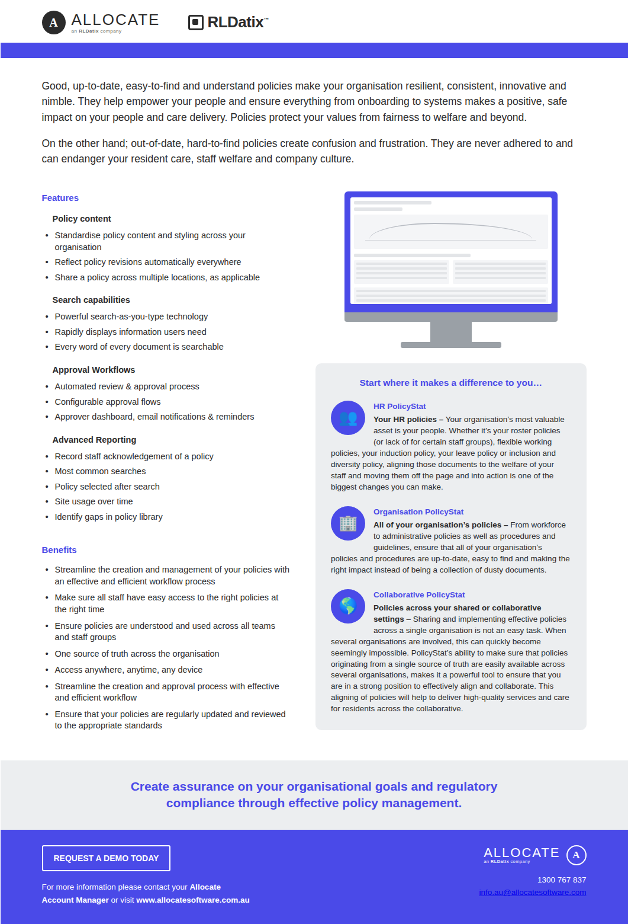A
ALLOCATE
an RLDatix company
RLDatix™
Good, up-to-date, easy-to-find and understand policies make your organisation resilient, consistent, innovative and nimble. They help empower your people and ensure everything from onboarding to systems makes a positive, safe impact on your people and care delivery. Policies protect your values from fairness to welfare and beyond.
On the other hand; out-of-date, hard-to-find policies create confusion and frustration. They are never adhered to and can endanger your resident care, staff welfare and company culture.
Features
Policy content
Standardise policy content and styling across your organisation
Reflect policy revisions automatically everywhere
Share a policy across multiple locations, as applicable
Search capabilities
Powerful search-as-you-type technology
Rapidly displays information users need
Every word of every document is searchable
Approval Workflows
Automated review & approval process
Configurable approval flows
Approver dashboard, email notifications & reminders
Advanced Reporting
Record staff acknowledgement of a policy
Most common searches
Policy selected after search
Site usage over time
Identify gaps in policy library
Benefits
Streamline the creation and management of your policies with an effective and efficient workflow process
Make sure all staff have easy access to the right policies at the right time
Ensure policies are understood and used across all teams and staff groups
One source of truth across the organisation
Access anywhere, anytime, any device
Streamline the creation and approval process with effective and efficient workflow
Ensure that your policies are regularly updated and reviewed to the appropriate standards
Start where it makes a difference to you…
👥
HR PolicyStat
Your HR policies – Your organisation’s most valuable asset is your people. Whether it’s your roster policies (or lack of for certain staff groups), flexible working policies, your induction policy, your leave policy or inclusion and diversity policy, aligning those documents to the welfare of your staff and moving them off the page and into action is one of the biggest changes you can make.
🏢
Organisation PolicyStat
All of your organisation’s policies – From workforce to administrative policies as well as procedures and guidelines, ensure that all of your organisation’s policies and procedures are up-to-date, easy to find and making the right impact instead of being a collection of dusty documents.
🌎
Collaborative PolicyStat
Policies across your shared or collaborative settings – Sharing and implementing effective policies across a single organisation is not an easy task. When several organisations are involved, this can quickly become seemingly impossible. PolicyStat’s ability to make sure that policies originating from a single source of truth are easily available across several organisations, makes it a powerful tool to ensure that you are in a strong position to effectively align and collaborate. This aligning of policies will help to deliver high-quality services and care for residents across the collaborative.
Create assurance on your organisational goals and regulatory
compliance through effective policy management.
REQUEST A DEMO TODAY
For more information please contact your Allocate
Account Manager or visit www.allocatesoftware.com.au
ALLOCATE
an RLDatix company
A
1300 767 837
info.au@allocatesoftware.com